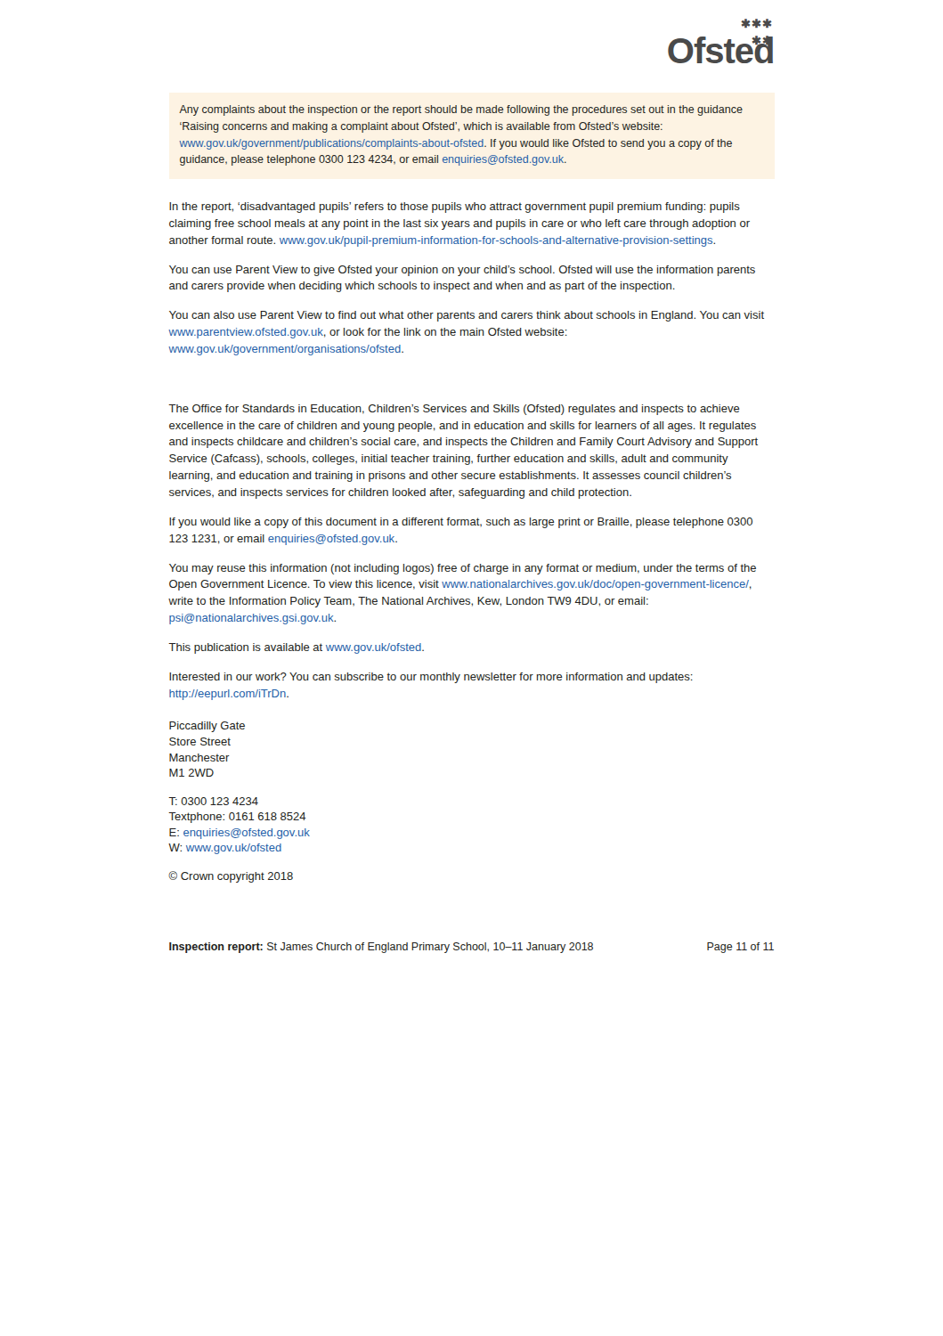✱✱✱
✱✱Ofsted
Any complaints about the inspection or the report should be made following the procedures set out in the guidance ‘Raising concerns and making a complaint about Ofsted’, which is available from Ofsted’s website: www.gov.uk/government/publications/complaints-about-ofsted. If you would like Ofsted to send you a copy of the guidance, please telephone 0300 123 4234, or email enquiries@ofsted.gov.uk.
In the report, ‘disadvantaged pupils’ refers to those pupils who attract government pupil premium funding: pupils claiming free school meals at any point in the last six years and pupils in care or who left care through adoption or another formal route. www.gov.uk/pupil-premium-information-for-schools-and-alternative-provision-settings.
You can use Parent View to give Ofsted your opinion on your child’s school. Ofsted will use the information parents and carers provide when deciding which schools to inspect and when and as part of the inspection.
You can also use Parent View to find out what other parents and carers think about schools in England. You can visit www.parentview.ofsted.gov.uk, or look for the link on the main Ofsted website: www.gov.uk/government/organisations/ofsted.
The Office for Standards in Education, Children’s Services and Skills (Ofsted) regulates and inspects to achieve excellence in the care of children and young people, and in education and skills for learners of all ages. It regulates and inspects childcare and children’s social care, and inspects the Children and Family Court Advisory and Support Service (Cafcass), schools, colleges, initial teacher training, further education and skills, adult and community learning, and education and training in prisons and other secure establishments. It assesses council children’s services, and inspects services for children looked after, safeguarding and child protection.
If you would like a copy of this document in a different format, such as large print or Braille, please telephone 0300 123 1231, or email enquiries@ofsted.gov.uk.
You may reuse this information (not including logos) free of charge in any format or medium, under the terms of the Open Government Licence. To view this licence, visit www.nationalarchives.gov.uk/doc/open-government-licence/, write to the Information Policy Team, The National Archives, Kew, London TW9 4DU, or email: psi@nationalarchives.gsi.gov.uk.
This publication is available at www.gov.uk/ofsted.
Interested in our work? You can subscribe to our monthly newsletter for more information and updates: http://eepurl.com/iTrDn.
Piccadilly Gate
Store Street
Manchester
M1 2WD
T: 0300 123 4234
Textphone: 0161 618 8524
E: enquiries@ofsted.gov.uk
W: www.gov.uk/ofsted
© Crown copyright 2018
Inspection report: St James Church of England Primary School, 10–11 January 2018
Page 11 of 11